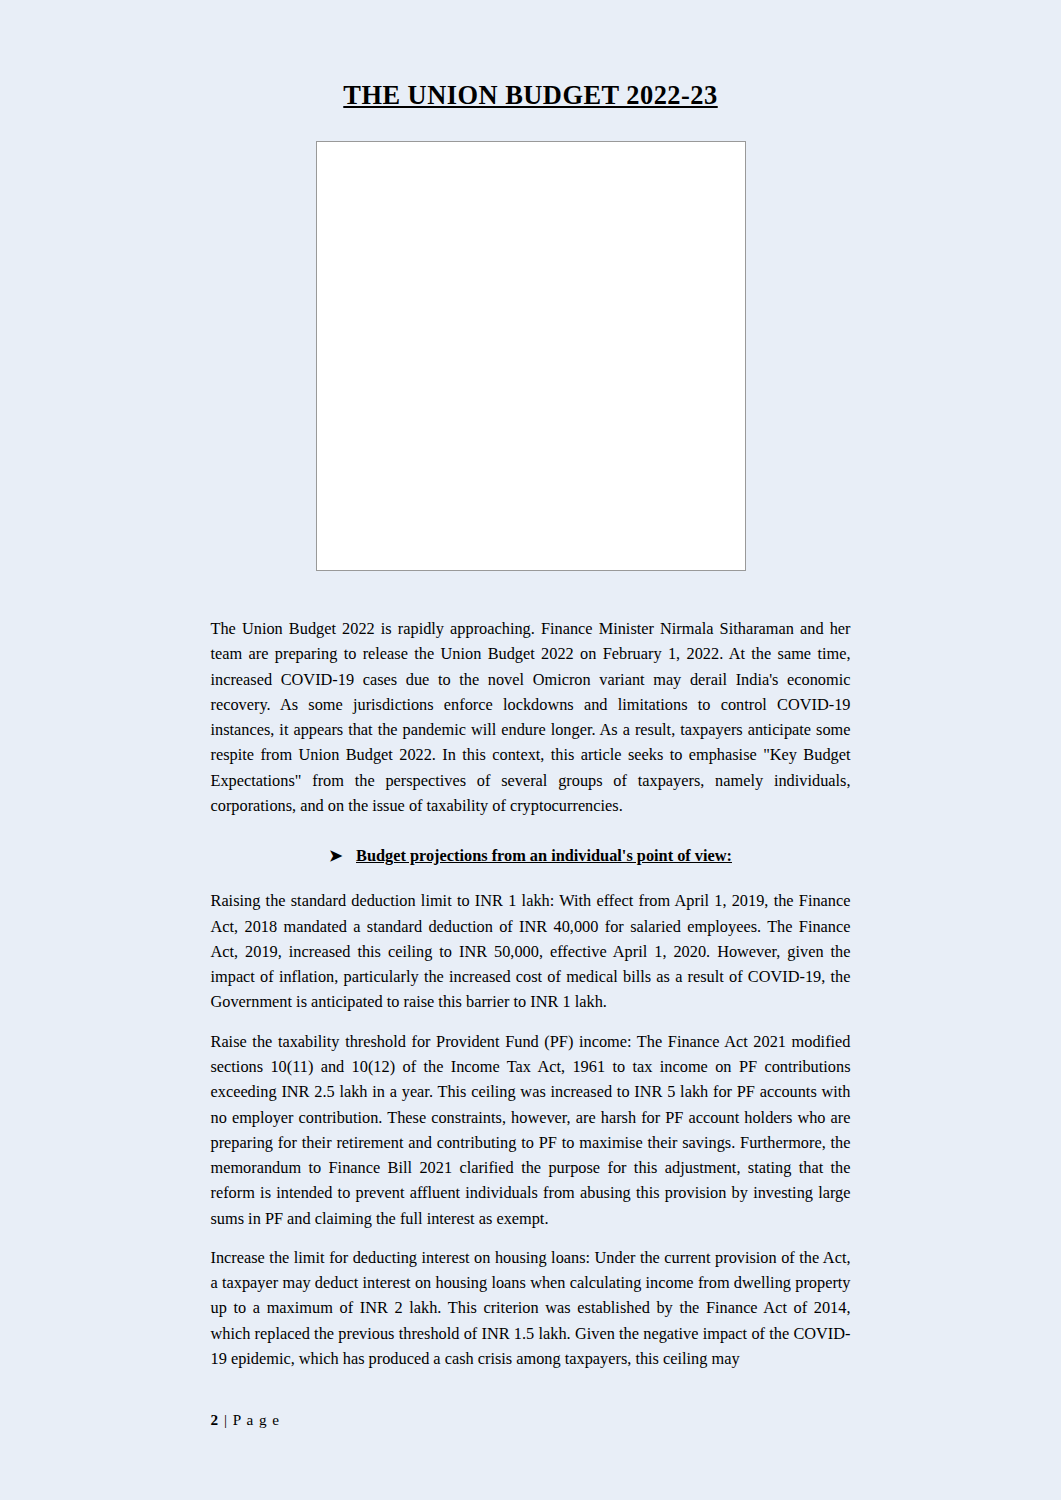THE UNION BUDGET 2022-23
The Union Budget 2022 is rapidly approaching. Finance Minister Nirmala Sitharaman and her team are preparing to release the Union Budget 2022 on February 1, 2022. At the same time, increased COVID-19 cases due to the novel Omicron variant may derail India's economic recovery. As some jurisdictions enforce lockdowns and limitations to control COVID-19 instances, it appears that the pandemic will endure longer. As a result, taxpayers anticipate some respite from Union Budget 2022. In this context, this article seeks to emphasise "Key Budget Expectations" from the perspectives of several groups of taxpayers, namely individuals, corporations, and on the issue of taxability of cryptocurrencies.
➤Budget projections from an individual's point of view:
Raising the standard deduction limit to INR 1 lakh: With effect from April 1, 2019, the Finance Act, 2018 mandated a standard deduction of INR 40,000 for salaried employees. The Finance Act, 2019, increased this ceiling to INR 50,000, effective April 1, 2020. However, given the impact of inflation, particularly the increased cost of medical bills as a result of COVID-19, the Government is anticipated to raise this barrier to INR 1 lakh.
Raise the taxability threshold for Provident Fund (PF) income: The Finance Act 2021 modified sections 10(11) and 10(12) of the Income Tax Act, 1961 to tax income on PF contributions exceeding INR 2.5 lakh in a year. This ceiling was increased to INR 5 lakh for PF accounts with no employer contribution. These constraints, however, are harsh for PF account holders who are preparing for their retirement and contributing to PF to maximise their savings. Furthermore, the memorandum to Finance Bill 2021 clarified the purpose for this adjustment, stating that the reform is intended to prevent affluent individuals from abusing this provision by investing large sums in PF and claiming the full interest as exempt.
Increase the limit for deducting interest on housing loans: Under the current provision of the Act, a taxpayer may deduct interest on housing loans when calculating income from dwelling property up to a maximum of INR 2 lakh. This criterion was established by the Finance Act of 2014, which replaced the previous threshold of INR 1.5 lakh. Given the negative impact of the COVID-19 epidemic, which has produced a cash crisis among taxpayers, this ceiling may
2 | P a g e